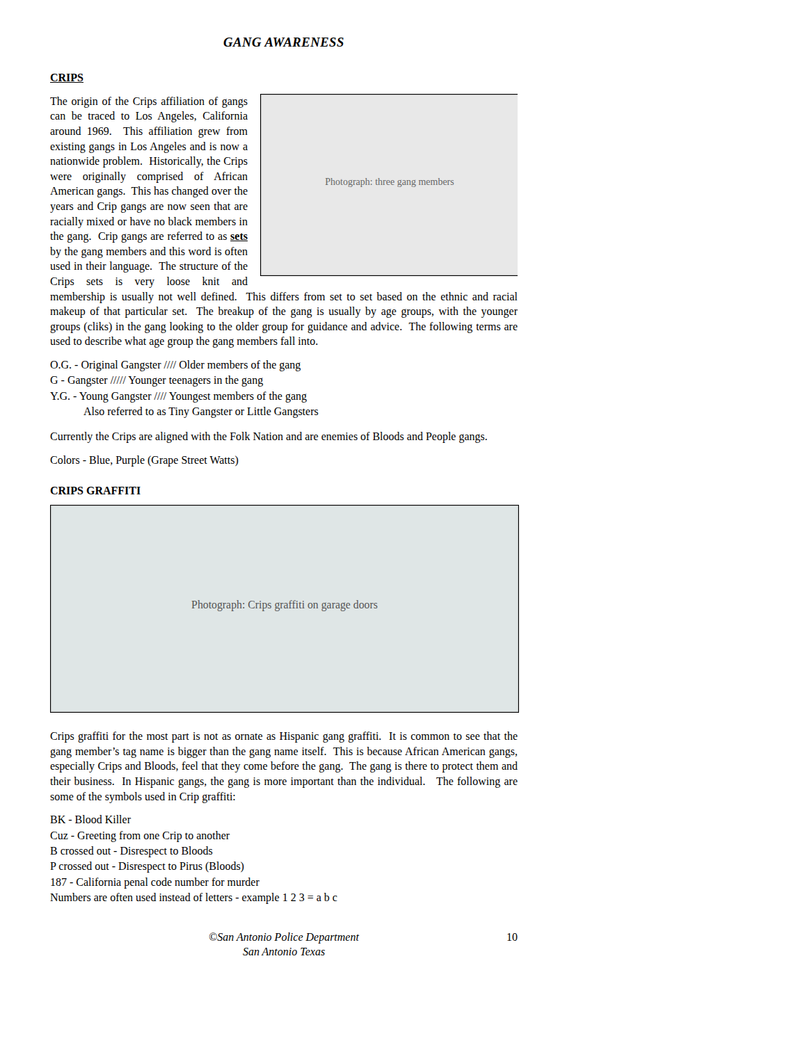GANG AWARENESS
CRIPS
The origin of the Crips affiliation of gangs can be traced to Los Angeles, California around 1969. This affiliation grew from existing gangs in Los Angeles and is now a nationwide problem. Historically, the Crips were originally comprised of African American gangs. This has changed over the years and Crip gangs are now seen that are racially mixed or have no black members in the gang. Crip gangs are referred to as sets by the gang members and this word is often used in their language. The structure of the Crips sets is very loose knit and membership is usually not well defined. This differs from set to set based on the ethnic and racial makeup of that particular set. The breakup of the gang is usually by age groups, with the younger groups (cliks) in the gang looking to the older group for guidance and advice. The following terms are used to describe what age group the gang members fall into.
O.G. - Original Gangster //// Older members of the gang
G - Gangster ///// Younger teenagers in the gang
Y.G. - Young Gangster //// Youngest members of the gang
Also referred to as Tiny Gangster or Little Gangsters
Currently the Crips are aligned with the Folk Nation and are enemies of Bloods and People gangs.
Colors - Blue, Purple (Grape Street Watts)
CRIPS GRAFFITI
Crips graffiti for the most part is not as ornate as Hispanic gang graffiti. It is common to see that the gang member’s tag name is bigger than the gang name itself. This is because African American gangs, especially Crips and Bloods, feel that they come before the gang. The gang is there to protect them and their business. In Hispanic gangs, the gang is more important than the individual. The following are some of the symbols used in Crip graffiti:
BK - Blood Killer
Cuz - Greeting from one Crip to another
B crossed out - Disrespect to Bloods
P crossed out - Disrespect to Pirus (Bloods)
187 - California penal code number for murder
Numbers are often used instead of letters - example 1 2 3 = a b c
10 ©San Antonio Police Department
San Antonio Texas